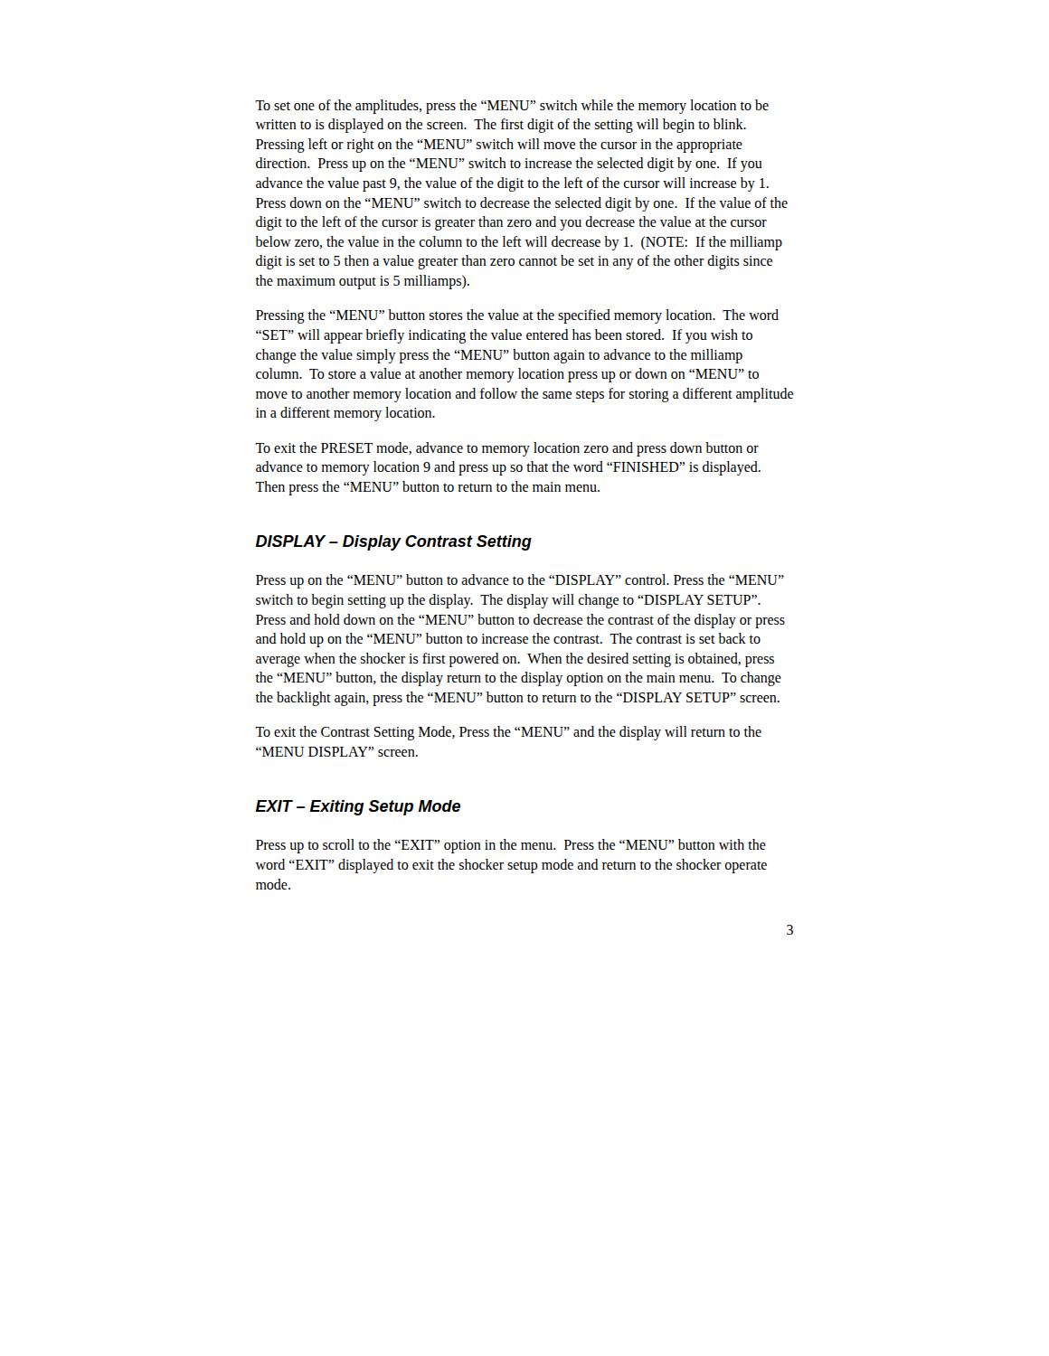To set one of the amplitudes, press the “MENU” switch while the memory location to be written to is displayed on the screen. The first digit of the setting will begin to blink. Pressing left or right on the “MENU” switch will move the cursor in the appropriate direction. Press up on the “MENU” switch to increase the selected digit by one. If you advance the value past 9, the value of the digit to the left of the cursor will increase by 1. Press down on the “MENU” switch to decrease the selected digit by one. If the value of the digit to the left of the cursor is greater than zero and you decrease the value at the cursor below zero, the value in the column to the left will decrease by 1. (NOTE: If the milliamp digit is set to 5 then a value greater than zero cannot be set in any of the other digits since the maximum output is 5 milliamps).
Pressing the “MENU” button stores the value at the specified memory location. The word “SET” will appear briefly indicating the value entered has been stored. If you wish to change the value simply press the “MENU” button again to advance to the milliamp column. To store a value at another memory location press up or down on “MENU” to move to another memory location and follow the same steps for storing a different amplitude in a different memory location.
To exit the PRESET mode, advance to memory location zero and press down button or advance to memory location 9 and press up so that the word “FINISHED” is displayed. Then press the “MENU” button to return to the main menu.
DISPLAY – Display Contrast Setting
Press up on the “MENU” button to advance to the “DISPLAY” control. Press the “MENU” switch to begin setting up the display. The display will change to “DISPLAY SETUP”. Press and hold down on the “MENU” button to decrease the contrast of the display or press and hold up on the “MENU” button to increase the contrast. The contrast is set back to average when the shocker is first powered on. When the desired setting is obtained, press the “MENU” button, the display return to the display option on the main menu. To change the backlight again, press the “MENU” button to return to the “DISPLAY SETUP” screen.
To exit the Contrast Setting Mode, Press the “MENU” and the display will return to the “MENU DISPLAY” screen.
EXIT – Exiting Setup Mode
Press up to scroll to the “EXIT” option in the menu. Press the “MENU” button with the word “EXIT” displayed to exit the shocker setup mode and return to the shocker operate mode.
3